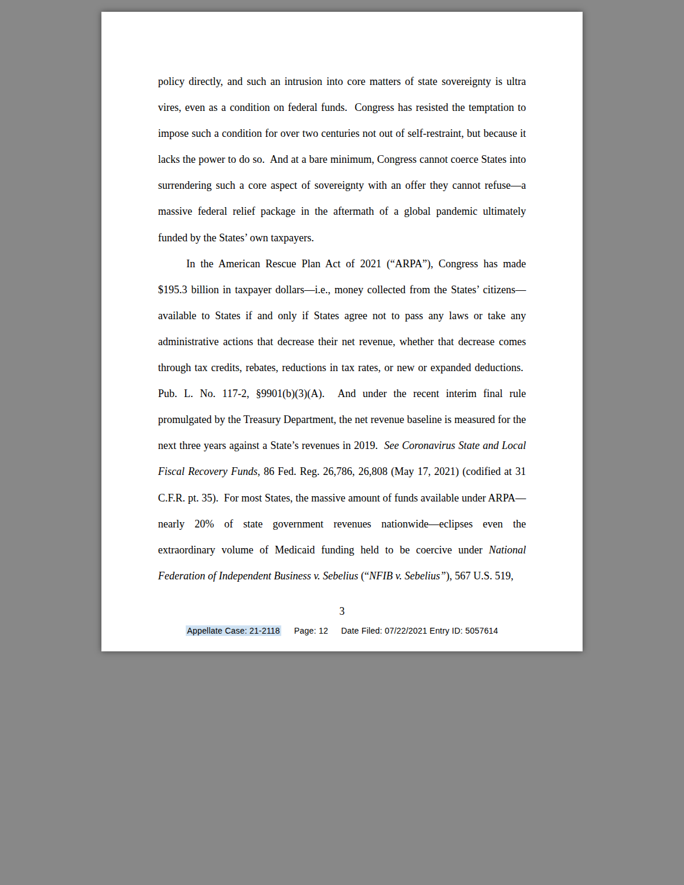policy directly, and such an intrusion into core matters of state sovereignty is ultra vires, even as a condition on federal funds. Congress has resisted the temptation to impose such a condition for over two centuries not out of self-restraint, but because it lacks the power to do so. And at a bare minimum, Congress cannot coerce States into surrendering such a core aspect of sovereignty with an offer they cannot refuse—a massive federal relief package in the aftermath of a global pandemic ultimately funded by the States’ own taxpayers.
In the American Rescue Plan Act of 2021 (“ARPA”), Congress has made $195.3 billion in taxpayer dollars—i.e., money collected from the States’ citizens—available to States if and only if States agree not to pass any laws or take any administrative actions that decrease their net revenue, whether that decrease comes through tax credits, rebates, reductions in tax rates, or new or expanded deductions. Pub. L. No. 117-2, §9901(b)(3)(A). And under the recent interim final rule promulgated by the Treasury Department, the net revenue baseline is measured for the next three years against a State’s revenues in 2019. See Coronavirus State and Local Fiscal Recovery Funds, 86 Fed. Reg. 26,786, 26,808 (May 17, 2021) (codified at 31 C.F.R. pt. 35). For most States, the massive amount of funds available under ARPA—nearly 20% of state government revenues nationwide—eclipses even the extraordinary volume of Medicaid funding held to be coercive under National Federation of Independent Business v. Sebelius (“NFIB v. Sebelius”), 567 U.S. 519,
3
Appellate Case: 21-2118 Page: 12 Date Filed: 07/22/2021 Entry ID: 5057614